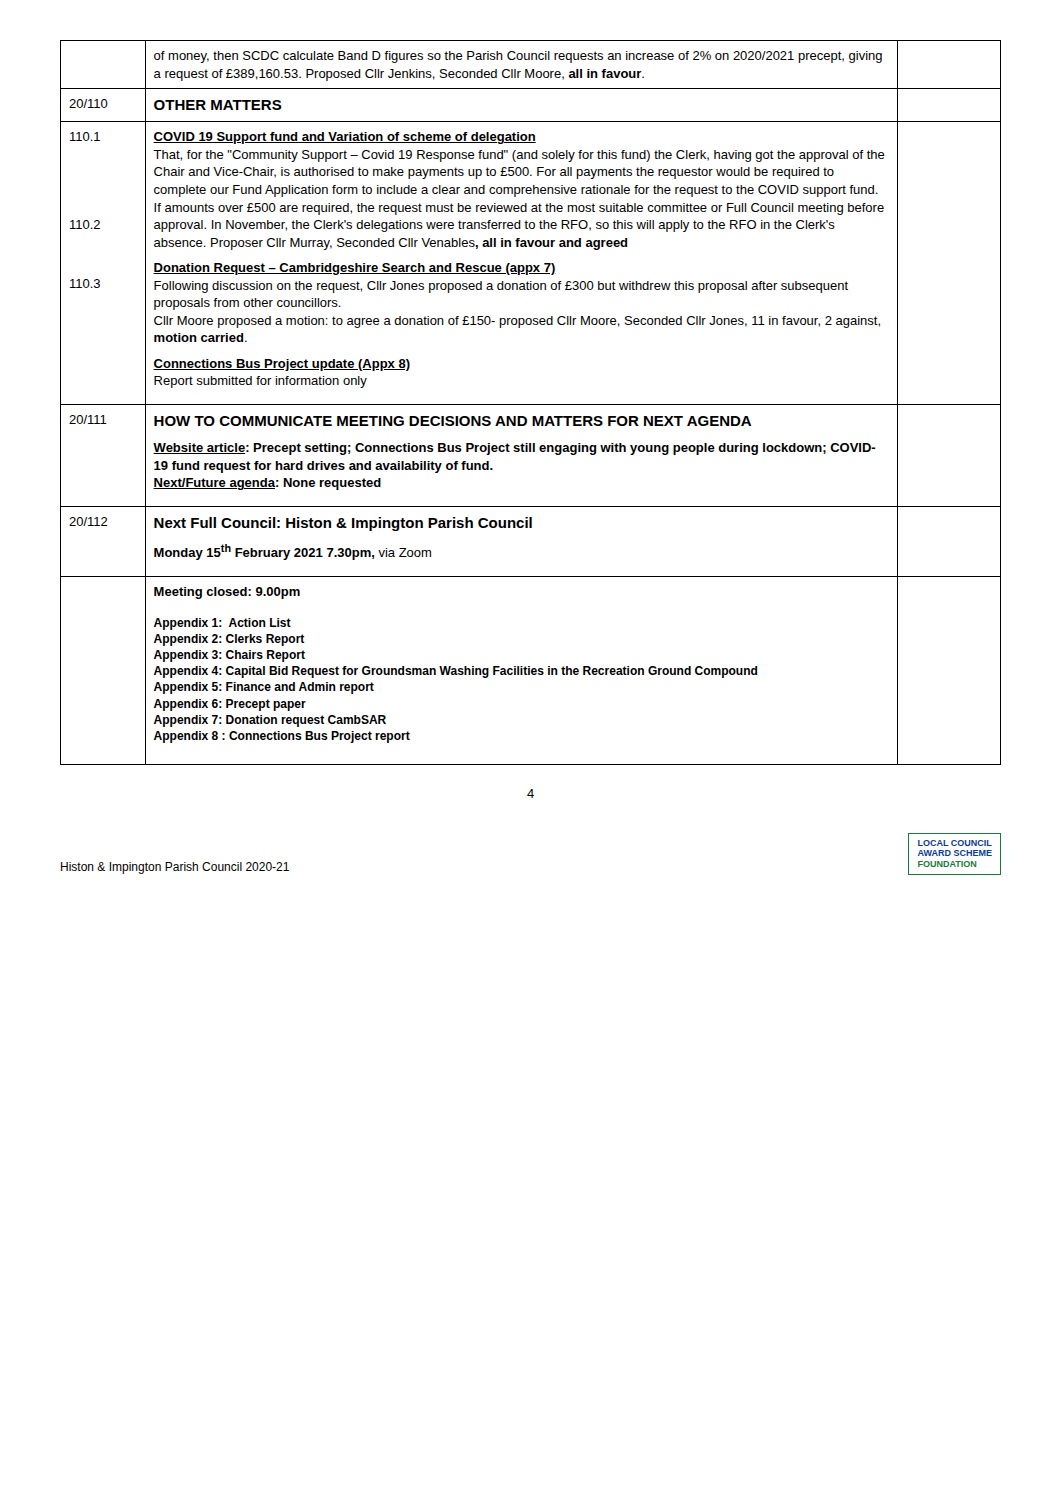| | of money, then SCDC calculate Band D figures so the Parish Council requests an increase of 2% on 2020/2021 precept, giving a request of £389,160.53. Proposed Cllr Jenkins, Seconded Cllr Moore, all in favour . | |
| 20/110 | OTHER MATTERS | |
| 110.1 110.2 110.3 | COVID 19 Support fund and Variation of scheme of delegation That, for the "Community Support – Covid 19 Response fund" (and solely for this fund) the Clerk, having got the approval of the Chair and Vice-Chair, is authorised to make payments up to £500. For all payments the requestor would be required to complete our Fund Application form to include a clear and comprehensive rationale for the request to the COVID support fund. If amounts over £500 are required, the request must be reviewed at the most suitable committee or Full Council meeting before approval. In November, the Clerk's delegations were transferred to the RFO, so this will apply to the RFO in the Clerk's absence. Proposer Cllr Murray, Seconded Cllr Venables , all in favour and agreed Donation Request – Cambridgeshire Search and Rescue (appx 7) Following discussion on the request, Cllr Jones proposed a donation of £300 but withdrew this proposal after subsequent proposals from other councillors. Cllr Moore proposed a motion: to agree a donation of £150- proposed Cllr Moore, Seconded Cllr Jones, 11 in favour, 2 against, motion carried . Connections Bus Project update (Appx 8) Report submitted for information only | |
| 20/111 | HOW TO COMMUNICATE MEETING DECISIONS AND MATTERS FOR NEXT AGENDA Website article : Precept setting; Connections Bus Project still engaging with young people during lockdown; COVID-19 fund request for hard drives and availability of fund. Next/Future agenda : None requested | |
| 20/112 | Next Full Council: Histon & Impington Parish Council Monday 15 th February 2021 7.30pm, via Zoom | |
| | Meeting closed: 9.00pm Appendix 1: Action List Appendix 2: Clerks Report Appendix 3: Chairs Report Appendix 4: Capital Bid Request for Groundsman Washing Facilities in the Recreation Ground Compound Appendix 5: Finance and Admin report Appendix 6: Precept paper Appendix 7: Donation request CambSAR Appendix 8 : Connections Bus Project report | |
4
Histon & Impington Parish Council 2020-21
LOCAL COUNCIL
AWARD SCHEME
FOUNDATION